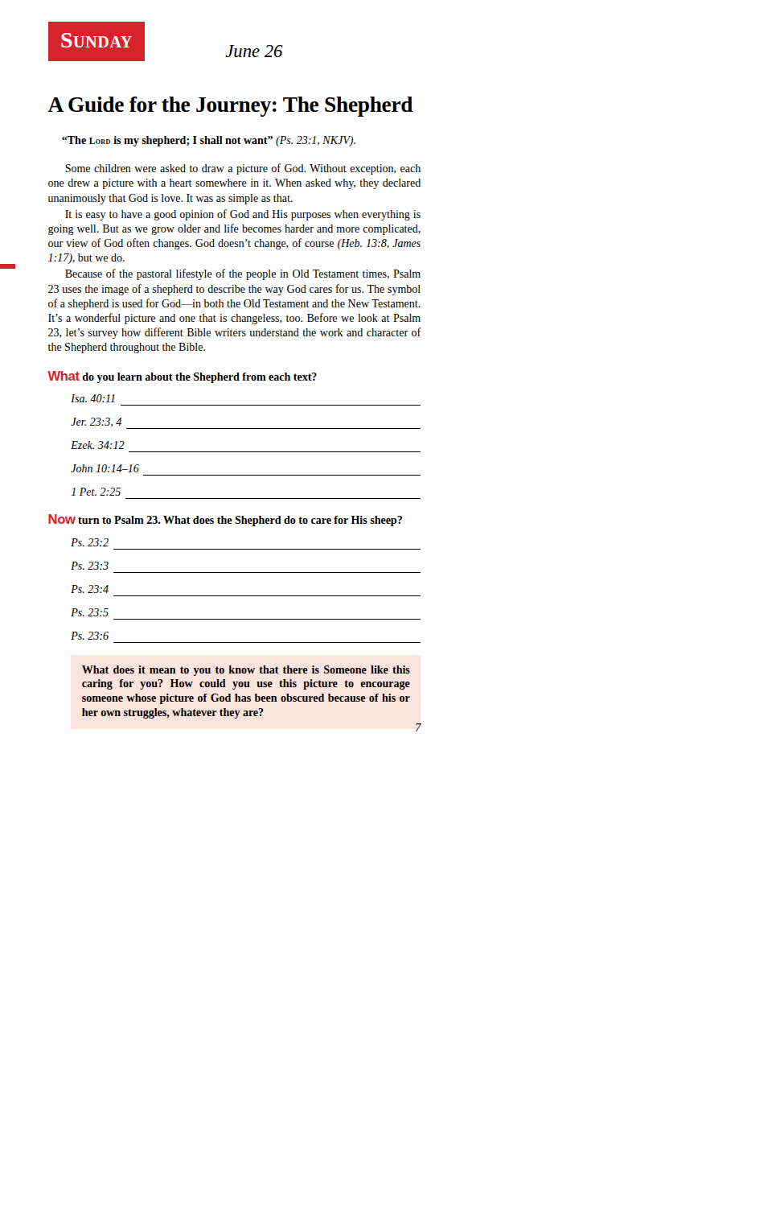Sunday
June 26
A Guide for the Journey: The Shepherd
“The Lord is my shepherd; I shall not want” (Ps. 23:1, NKJV).
Some children were asked to draw a picture of God. Without exception, each one drew a picture with a heart somewhere in it. When asked why, they declared unanimously that God is love. It was as simple as that.
It is easy to have a good opinion of God and His purposes when everything is going well. But as we grow older and life becomes harder and more complicated, our view of God often changes. God doesn’t change, of course (Heb. 13:8, James 1:17), but we do.
Because of the pastoral lifestyle of the people in Old Testament times, Psalm 23 uses the image of a shepherd to describe the way God cares for us. The symbol of a shepherd is used for God—in both the Old Testament and the New Testament. It’s a wonderful picture and one that is changeless, too. Before we look at Psalm 23, let’s survey how different Bible writers understand the work and character of the Shepherd throughout the Bible.
What do you learn about the Shepherd from each text?
Isa. 40:11
Jer. 23:3, 4
Ezek. 34:12
John 10:14–16
1 Pet. 2:25
Now turn to Psalm 23. What does the Shepherd do to care for His sheep?
Ps. 23:2
Ps. 23:3
Ps. 23:4
Ps. 23:5
Ps. 23:6
What does it mean to you to know that there is Someone like this caring for you? How could you use this picture to encourage someone whose picture of God has been obscured because of his or her own struggles, whatever they are?
7